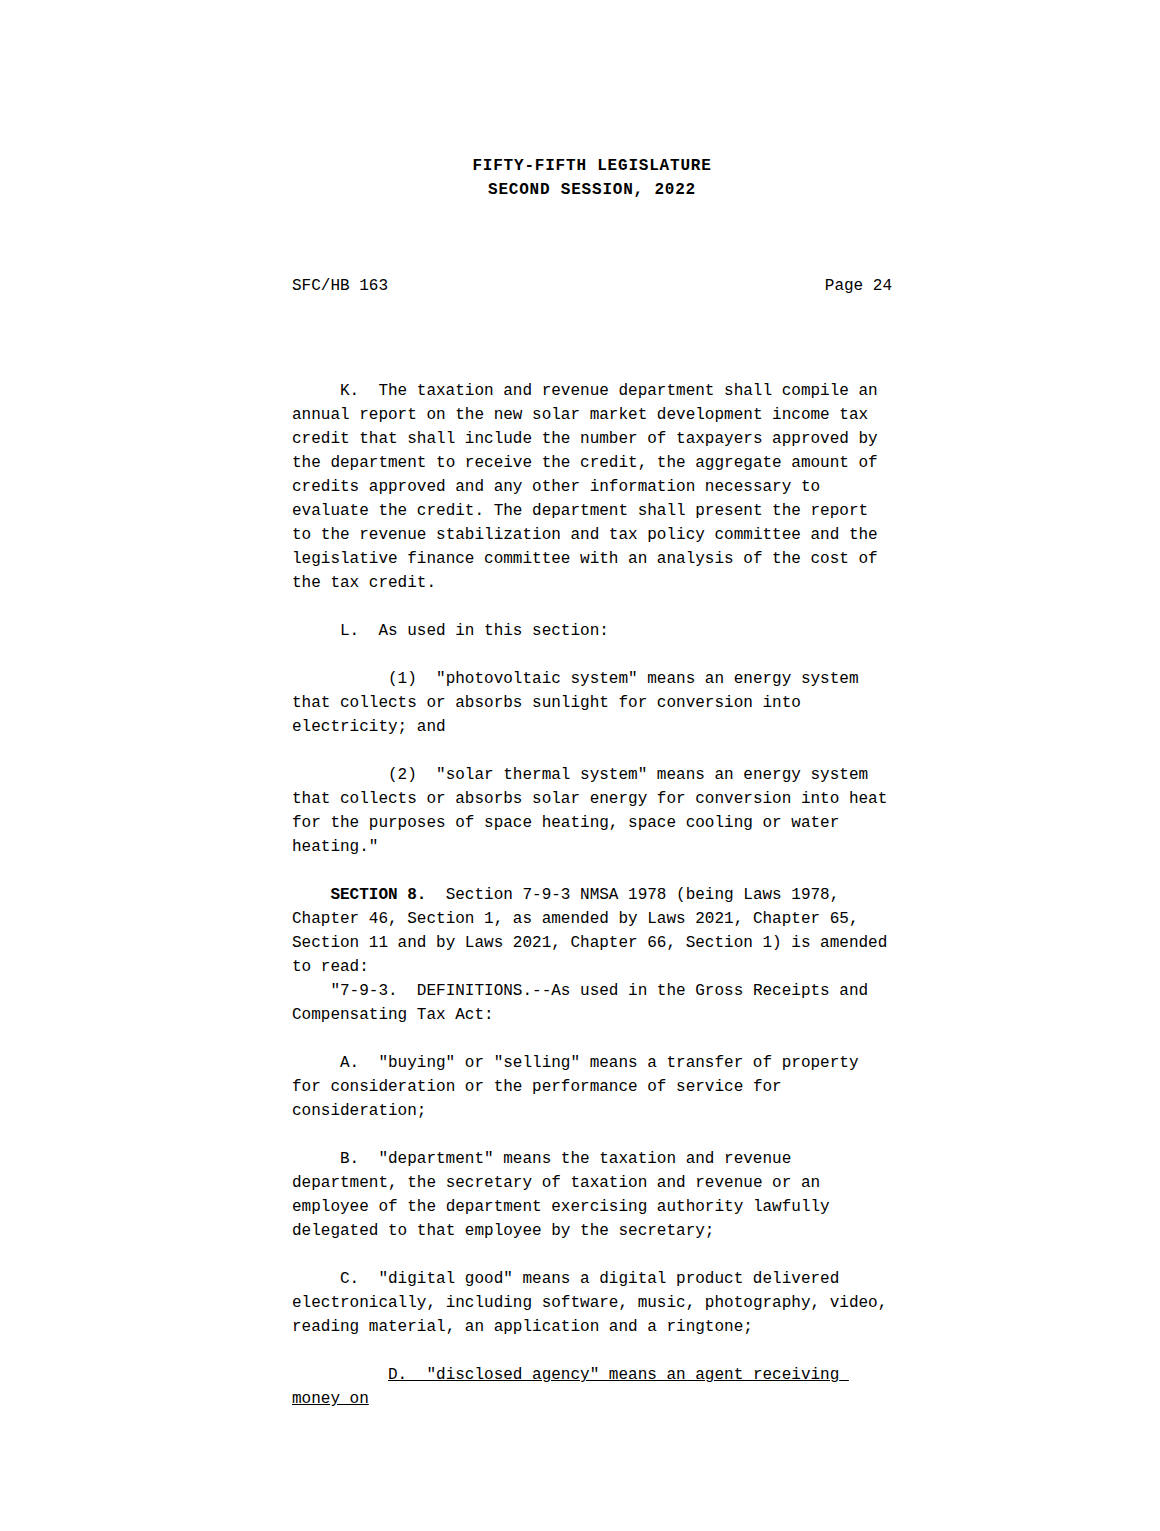FIFTY-FIFTH LEGISLATURE
SECOND SESSION, 2022
SFC/HB 163 Page 24
K. The taxation and revenue department shall compile an annual report on the new solar market development income tax credit that shall include the number of taxpayers approved by the department to receive the credit, the aggregate amount of credits approved and any other information necessary to evaluate the credit. The department shall present the report to the revenue stabilization and tax policy committee and the legislative finance committee with an analysis of the cost of the tax credit.
L. As used in this section:
(1) "photovoltaic system" means an energy system that collects or absorbs sunlight for conversion into electricity; and
(2) "solar thermal system" means an energy system that collects or absorbs solar energy for conversion into heat for the purposes of space heating, space cooling or water heating."
SECTION 8. Section 7-9-3 NMSA 1978 (being Laws 1978, Chapter 46, Section 1, as amended by Laws 2021, Chapter 65, Section 11 and by Laws 2021, Chapter 66, Section 1) is amended to read:
"7-9-3. DEFINITIONS.--As used in the Gross Receipts and Compensating Tax Act:
A. "buying" or "selling" means a transfer of property for consideration or the performance of service for consideration;
B. "department" means the taxation and revenue department, the secretary of taxation and revenue or an employee of the department exercising authority lawfully delegated to that employee by the secretary;
C. "digital good" means a digital product delivered electronically, including software, music, photography, video, reading material, an application and a ringtone;
D. "disclosed agency" means an agent receiving money on